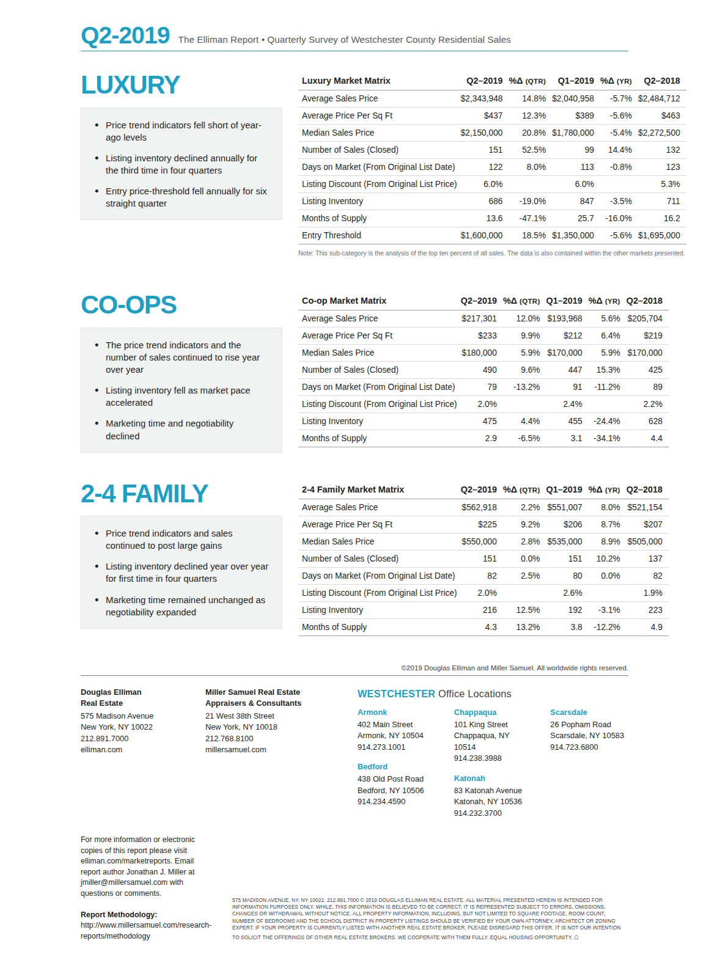Q2-2019
The Elliman Report • Quarterly Survey of Westchester County Residential Sales
LUXURY
Price trend indicators fell short of year-ago levels
Listing inventory declined annually for the third time in four quarters
Entry price-threshold fell annually for six straight quarter
| Luxury Market Matrix | Q2–2019 | %Δ (QTR) | Q1–2019 | %Δ (YR) | Q2–2018 |
| --- | --- | --- | --- | --- | --- |
| Average Sales Price | $2,343,948 | 14.8% | $2,040,958 | -5.7% | $2,484,712 |
| Average Price Per Sq Ft | $437 | 12.3% | $389 | -5.6% | $463 |
| Median Sales Price | $2,150,000 | 20.8% | $1,780,000 | -5.4% | $2,272,500 |
| Number of Sales (Closed) | 151 | 52.5% | 99 | 14.4% | 132 |
| Days on Market (From Original List Date) | 122 | 8.0% | 113 | -0.8% | 123 |
| Listing Discount (From Original List Price) | 6.0% | | 6.0% | | 5.3% |
| Listing Inventory | 686 | -19.0% | 847 | -3.5% | 711 |
| Months of Supply | 13.6 | -47.1% | 25.7 | -16.0% | 16.2 |
| Entry Threshold | $1,600,000 | 18.5% | $1,350,000 | -5.6% | $1,695,000 |
Note: This sub-category is the analysis of the top ten percent of all sales. The data is also contained within the other markets presented.
CO-OPS
The price trend indicators and the number of sales continued to rise year over year
Listing inventory fell as market pace accelerated
Marketing time and negotiability declined
| Co-op Market Matrix | Q2–2019 | %Δ (QTR) | Q1–2019 | %Δ (YR) | Q2–2018 |
| --- | --- | --- | --- | --- | --- |
| Average Sales Price | $217,301 | 12.0% | $193,968 | 5.6% | $205,704 |
| Average Price Per Sq Ft | $233 | 9.9% | $212 | 6.4% | $219 |
| Median Sales Price | $180,000 | 5.9% | $170,000 | 5.9% | $170,000 |
| Number of Sales (Closed) | 490 | 9.6% | 447 | 15.3% | 425 |
| Days on Market (From Original List Date) | 79 | -13.2% | 91 | -11.2% | 89 |
| Listing Discount (From Original List Price) | 2.0% | | 2.4% | | 2.2% |
| Listing Inventory | 475 | 4.4% | 455 | -24.4% | 628 |
| Months of Supply | 2.9 | -6.5% | 3.1 | -34.1% | 4.4 |
2-4 FAMILY
Price trend indicators and sales continued to post large gains
Listing inventory declined year over year for first time in four quarters
Marketing time remained unchanged as negotiability expanded
| 2-4 Family Market Matrix | Q2–2019 | %Δ (QTR) | Q1–2019 | %Δ (YR) | Q2–2018 |
| --- | --- | --- | --- | --- | --- |
| Average Sales Price | $562,918 | 2.2% | $551,007 | 8.0% | $521,154 |
| Average Price Per Sq Ft | $225 | 9.2% | $206 | 8.7% | $207 |
| Median Sales Price | $550,000 | 2.8% | $535,000 | 8.9% | $505,000 |
| Number of Sales (Closed) | 151 | 0.0% | 151 | 10.2% | 137 |
| Days on Market (From Original List Date) | 82 | 2.5% | 80 | 0.0% | 82 |
| Listing Discount (From Original List Price) | 2.0% | | 2.6% | | 1.9% |
| Listing Inventory | 216 | 12.5% | 192 | -3.1% | 223 |
| Months of Supply | 4.3 | 13.2% | 3.8 | -12.2% | 4.9 |
©2019 Douglas Elliman and Miller Samuel. All worldwide rights reserved.
Douglas Elliman
Real Estate
575 Madison Avenue
New York, NY 10022
212.891.7000
elliman.com
Miller Samuel Real Estate
Appraisers & Consultants
21 West 38th Street
New York, NY 10018
212.768.8100
millersamuel.com
WESTCHESTER Office Locations
Armonk
402 Main Street
Armonk, NY 10504
914.273.1001
Bedford
438 Old Post Road
Bedford, NY 10506
914.234.4590
Chappaqua
101 King Street
Chappaqua, NY 10514
914.238.3988
Katonah
83 Katonah Avenue
Katonah, NY 10536
914.232.3700
Scarsdale
26 Popham Road
Scarsdale, NY 10583
914.723.6800
For more information or electronic copies of this report please visit elliman.com/marketreports. Email report author Jonathan J. Miller at jmiller@millersamuel.com with questions or comments.
Report Methodology:
http://www.millersamuel.com/research-reports/methodology
575 Madison Avenue, NY, NY 10022. 212.891.7000 © 2019 Douglas Elliman Real Estate. All material presented herein is intended for information purposes only. While, this information is believed to be correct, it is represented subject to errors, omissions, changes or withdrawal without notice. All property information, including, but not limited to square footage, room count, number of bedrooms and the school district in property listings should be verified by your own attorney, architect or zoning expert. If your property is currently listed with another real estate broker, please disregard this offer. It is not our intention to solicit the offerings of other real estate brokers. We cooperate with them fully. Equal Housing Opportunity. ⌂